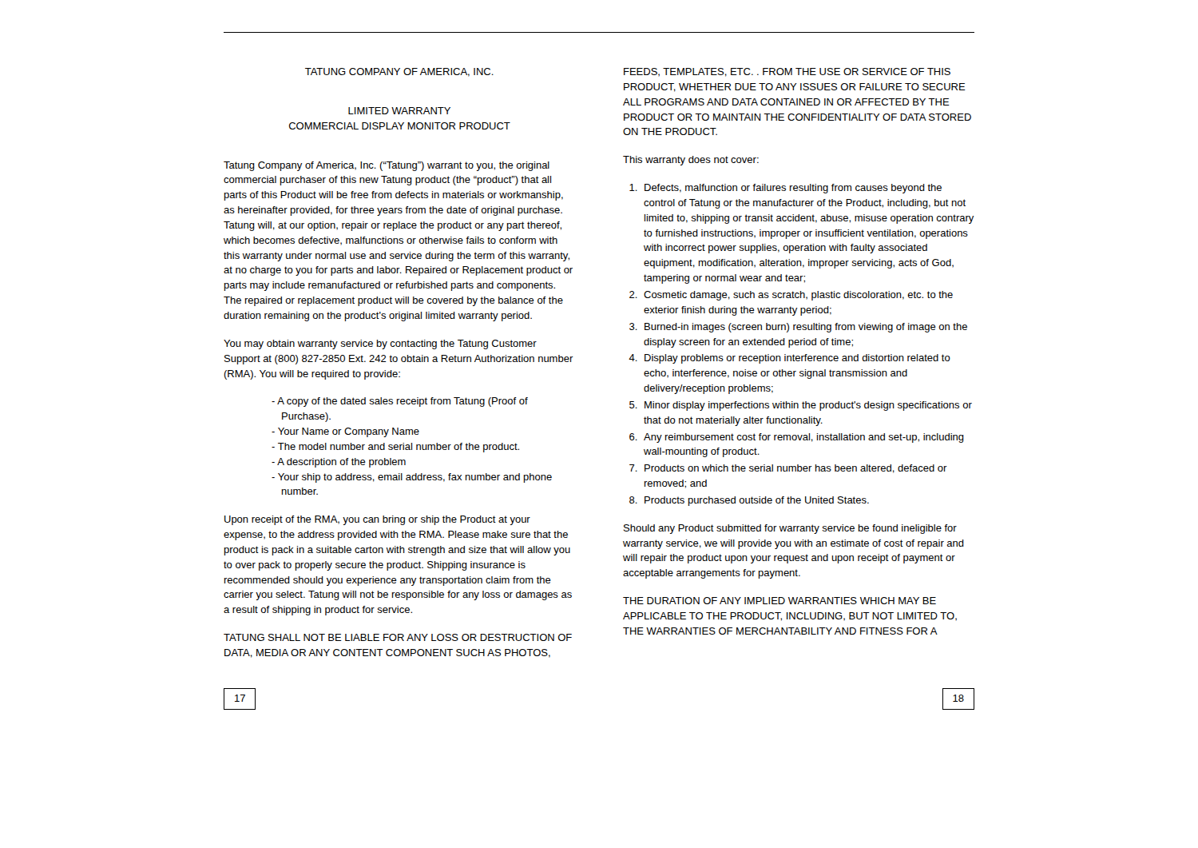TATUNG COMPANY OF AMERICA, INC.
LIMITED WARRANTY
COMMERCIAL DISPLAY MONITOR PRODUCT
Tatung Company of America, Inc. (“Tatung”) warrant to you, the original commercial purchaser of this new Tatung product (the “product”) that all parts of this Product will be free from defects in materials or workmanship, as hereinafter provided, for three years from the date of original purchase. Tatung will, at our option, repair or replace the product or any part thereof, which becomes defective, malfunctions or otherwise fails to conform with this warranty under normal use and service during the term of this warranty, at no charge to you for parts and labor. Repaired or Replacement product or parts may include remanufactured or refurbished parts and components. The repaired or replacement product will be covered by the balance of the duration remaining on the product's original limited warranty period.
You may obtain warranty service by contacting the Tatung Customer Support at (800) 827-2850 Ext. 242 to obtain a Return Authorization number (RMA). You will be required to provide:
- A copy of the dated sales receipt from Tatung (Proof of Purchase).
- Your Name or Company Name
- The model number and serial number of the product.
- A description of the problem
- Your ship to address, email address, fax number and phone number.
Upon receipt of the RMA, you can bring or ship the Product at your expense, to the address provided with the RMA. Please make sure that the product is pack in a suitable carton with strength and size that will allow you to over pack to properly secure the product. Shipping insurance is recommended should you experience any transportation claim from the carrier you select. Tatung will not be responsible for any loss or damages as a result of shipping in product for service.
TATUNG SHALL NOT BE LIABLE FOR ANY LOSS OR DESTRUCTION OF DATA, MEDIA OR ANY CONTENT COMPONENT SUCH AS PHOTOS,
FEEDS, TEMPLATES, ETC. . FROM THE USE OR SERVICE OF THIS PRODUCT, WHETHER DUE TO ANY ISSUES OR FAILURE TO SECURE ALL PROGRAMS AND DATA CONTAINED IN OR AFFECTED BY THE PRODUCT OR TO MAINTAIN THE CONFIDENTIALITY OF DATA STORED ON THE PRODUCT.
This warranty does not cover:
Defects, malfunction or failures resulting from causes beyond the control of Tatung or the manufacturer of the Product, including, but not limited to, shipping or transit accident, abuse, misuse operation contrary to furnished instructions, improper or insufficient ventilation, operations with incorrect power supplies, operation with faulty associated equipment, modification, alteration, improper servicing, acts of God, tampering or normal wear and tear;
Cosmetic damage, such as scratch, plastic discoloration, etc. to the exterior finish during the warranty period;
Burned-in images (screen burn) resulting from viewing of image on the display screen for an extended period of time;
Display problems or reception interference and distortion related to echo, interference, noise or other signal transmission and delivery/reception problems;
Minor display imperfections within the product's design specifications or that do not materially alter functionality.
Any reimbursement cost for removal, installation and set-up, including wall-mounting of product.
Products on which the serial number has been altered, defaced or removed; and
Products purchased outside of the United States.
Should any Product submitted for warranty service be found ineligible for warranty service, we will provide you with an estimate of cost of repair and will repair the product upon your request and upon receipt of payment or acceptable arrangements for payment.
THE DURATION OF ANY IMPLIED WARRANTIES WHICH MAY BE APPLICABLE TO THE PRODUCT, INCLUDING, BUT NOT LIMITED TO, THE WARRANTIES OF MERCHANTABILITY AND FITNESS FOR A
17
18